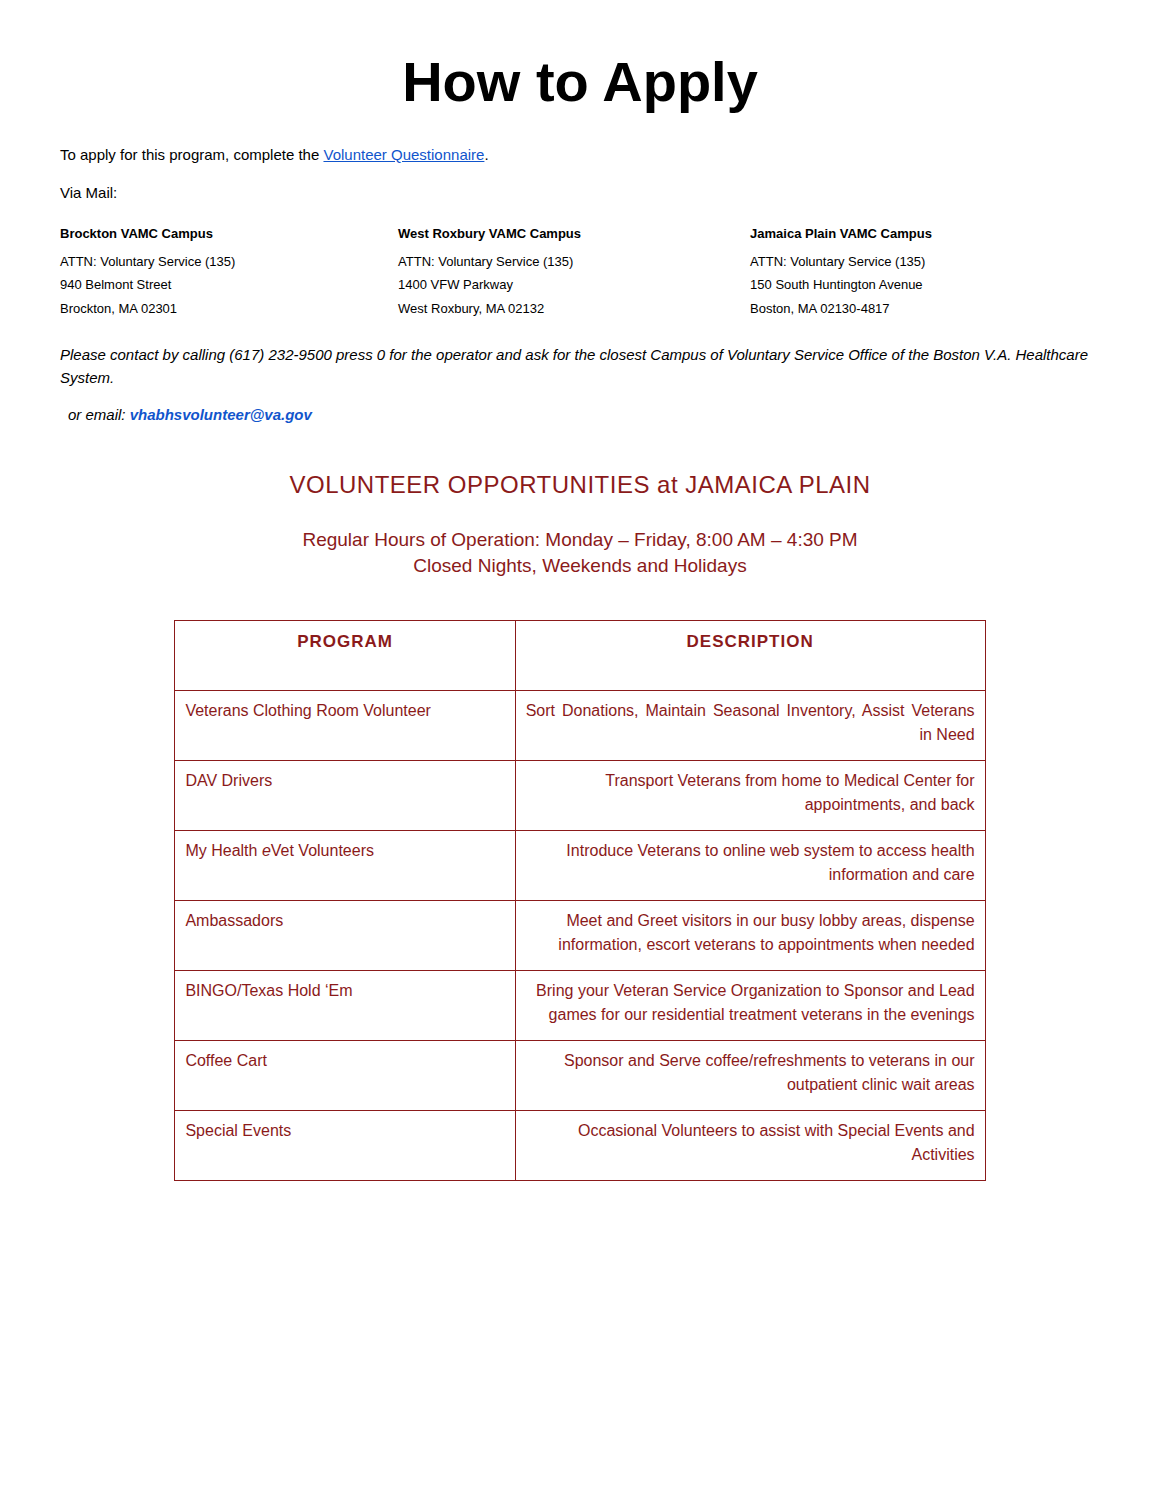How to Apply
To apply for this program, complete the Volunteer Questionnaire.
Via Mail:
| Brockton VAMC Campus | West Roxbury VAMC Campus | Jamaica Plain VAMC Campus |
| --- | --- | --- |
| ATTN: Voluntary Service (135) | ATTN: Voluntary Service (135) | ATTN: Voluntary Service (135) |
| 940 Belmont Street | 1400 VFW Parkway | 150 South Huntington Avenue |
| Brockton, MA 02301 | West Roxbury, MA 02132 | Boston, MA 02130-4817 |
Please contact by calling (617) 232-9500 press 0 for the operator and ask for the closest Campus of Voluntary Service Office of the Boston V.A. Healthcare System.
or email: vhabhsvolunteer@va.gov
VOLUNTEER OPPORTUNITIES at JAMAICA PLAIN
Regular Hours of Operation: Monday – Friday, 8:00 AM – 4:30 PM
Closed Nights, Weekends and Holidays
| PROGRAM | DESCRIPTION |
| --- | --- |
| Veterans Clothing Room Volunteer | Sort Donations, Maintain Seasonal Inventory, Assist Veterans in Need |
| DAV Drivers | Transport Veterans from home to Medical Center for appointments, and back |
| My Health e Vet Volunteers | Introduce Veterans to online web system to access health information and care |
| Ambassadors | Meet and Greet visitors in our busy lobby areas, dispense information, escort veterans to appointments when needed |
| BINGO/Texas Hold ‘Em | Bring your Veteran Service Organization to Sponsor and Lead games for our residential treatment veterans in the evenings |
| Coffee Cart | Sponsor and Serve coffee/refreshments to veterans in our outpatient clinic wait areas |
| Special Events | Occasional Volunteers to assist with Special Events and Activities |